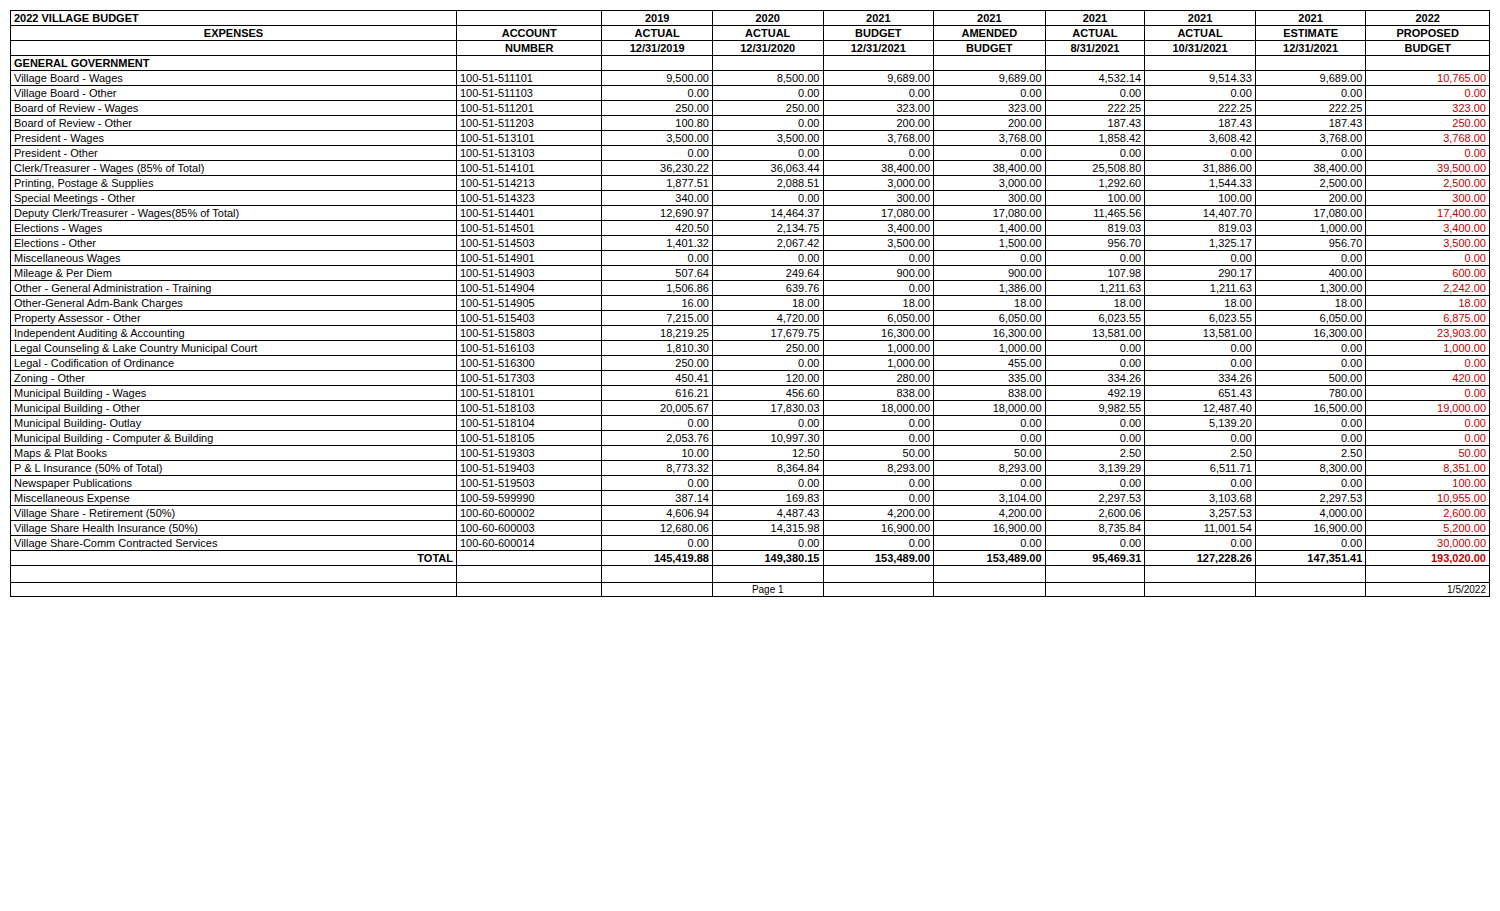| 2022 VILLAGE BUDGET | | 2019 | 2020 | 2021 | 2021 | 2021 | 2021 | 2021 | 2022 |
| --- | --- | --- | --- | --- | --- | --- | --- | --- | --- |
| EXPENSES | ACCOUNT | ACTUAL | ACTUAL | BUDGET | AMENDED | ACTUAL | ACTUAL | ESTIMATE | PROPOSED |
| | NUMBER | 12/31/2019 | 12/31/2020 | 12/31/2021 | BUDGET | 8/31/2021 | 10/31/2021 | 12/31/2021 | BUDGET |
| GENERAL GOVERNMENT | | | | | | | | | |
| Village Board - Wages | 100-51-511101 | 9,500.00 | 8,500.00 | 9,689.00 | 9,689.00 | 4,532.14 | 9,514.33 | 9,689.00 | 10,765.00 |
| Village Board - Other | 100-51-511103 | 0.00 | 0.00 | 0.00 | 0.00 | 0.00 | 0.00 | 0.00 | 0.00 |
| Board of Review - Wages | 100-51-511201 | 250.00 | 250.00 | 323.00 | 323.00 | 222.25 | 222.25 | 222.25 | 323.00 |
| Board of Review - Other | 100-51-511203 | 100.80 | 0.00 | 200.00 | 200.00 | 187.43 | 187.43 | 187.43 | 250.00 |
| President - Wages | 100-51-513101 | 3,500.00 | 3,500.00 | 3,768.00 | 3,768.00 | 1,858.42 | 3,608.42 | 3,768.00 | 3,768.00 |
| President - Other | 100-51-513103 | 0.00 | 0.00 | 0.00 | 0.00 | 0.00 | 0.00 | 0.00 | 0.00 |
| Clerk/Treasurer - Wages (85% of Total) | 100-51-514101 | 36,230.22 | 36,063.44 | 38,400.00 | 38,400.00 | 25,508.80 | 31,886.00 | 38,400.00 | 39,500.00 |
| Printing, Postage & Supplies | 100-51-514213 | 1,877.51 | 2,088.51 | 3,000.00 | 3,000.00 | 1,292.60 | 1,544.33 | 2,500.00 | 2,500.00 |
| Special Meetings - Other | 100-51-514323 | 340.00 | 0.00 | 300.00 | 300.00 | 100.00 | 100.00 | 200.00 | 300.00 |
| Deputy Clerk/Treasurer - Wages(85% of Total) | 100-51-514401 | 12,690.97 | 14,464.37 | 17,080.00 | 17,080.00 | 11,465.56 | 14,407.70 | 17,080.00 | 17,400.00 |
| Elections - Wages | 100-51-514501 | 420.50 | 2,134.75 | 3,400.00 | 1,400.00 | 819.03 | 819.03 | 1,000.00 | 3,400.00 |
| Elections - Other | 100-51-514503 | 1,401.32 | 2,067.42 | 3,500.00 | 1,500.00 | 956.70 | 1,325.17 | 956.70 | 3,500.00 |
| Miscellaneous Wages | 100-51-514901 | 0.00 | 0.00 | 0.00 | 0.00 | 0.00 | 0.00 | 0.00 | 0.00 |
| Mileage & Per Diem | 100-51-514903 | 507.64 | 249.64 | 900.00 | 900.00 | 107.98 | 290.17 | 400.00 | 600.00 |
| Other - General Administration - Training | 100-51-514904 | 1,506.86 | 639.76 | 0.00 | 1,386.00 | 1,211.63 | 1,211.63 | 1,300.00 | 2,242.00 |
| Other-General Adm-Bank Charges | 100-51-514905 | 16.00 | 18.00 | 18.00 | 18.00 | 18.00 | 18.00 | 18.00 | 18.00 |
| Property Assessor - Other | 100-51-515403 | 7,215.00 | 4,720.00 | 6,050.00 | 6,050.00 | 6,023.55 | 6,023.55 | 6,050.00 | 6,875.00 |
| Independent Auditing & Accounting | 100-51-515803 | 18,219.25 | 17,679.75 | 16,300.00 | 16,300.00 | 13,581.00 | 13,581.00 | 16,300.00 | 23,903.00 |
| Legal Counseling & Lake Country Municipal Court | 100-51-516103 | 1,810.30 | 250.00 | 1,000.00 | 1,000.00 | 0.00 | 0.00 | 0.00 | 1,000.00 |
| Legal - Codification of Ordinance | 100-51-516300 | 250.00 | 0.00 | 1,000.00 | 455.00 | 0.00 | 0.00 | 0.00 | 0.00 |
| Zoning - Other | 100-51-517303 | 450.41 | 120.00 | 280.00 | 335.00 | 334.26 | 334.26 | 500.00 | 420.00 |
| Municipal Building - Wages | 100-51-518101 | 616.21 | 456.60 | 838.00 | 838.00 | 492.19 | 651.43 | 780.00 | 0.00 |
| Municipal Building - Other | 100-51-518103 | 20,005.67 | 17,830.03 | 18,000.00 | 18,000.00 | 9,982.55 | 12,487.40 | 16,500.00 | 19,000.00 |
| Municipal Building- Outlay | 100-51-518104 | 0.00 | 0.00 | 0.00 | 0.00 | 0.00 | 5,139.20 | 0.00 | 0.00 |
| Municipal Building - Computer & Building | 100-51-518105 | 2,053.76 | 10,997.30 | 0.00 | 0.00 | 0.00 | 0.00 | 0.00 | 0.00 |
| Maps & Plat Books | 100-51-519303 | 10.00 | 12.50 | 50.00 | 50.00 | 2.50 | 2.50 | 2.50 | 50.00 |
| P & L Insurance (50% of Total) | 100-51-519403 | 8,773.32 | 8,364.84 | 8,293.00 | 8,293.00 | 3,139.29 | 6,511.71 | 8,300.00 | 8,351.00 |
| Newspaper Publications | 100-51-519503 | 0.00 | 0.00 | 0.00 | 0.00 | 0.00 | 0.00 | 0.00 | 100.00 |
| Miscellaneous Expense | 100-59-599990 | 387.14 | 169.83 | 0.00 | 3,104.00 | 2,297.53 | 3,103.68 | 2,297.53 | 10,955.00 |
| Village Share - Retirement (50%) | 100-60-600002 | 4,606.94 | 4,487.43 | 4,200.00 | 4,200.00 | 2,600.06 | 3,257.53 | 4,000.00 | 2,600.00 |
| Village Share Health Insurance (50%) | 100-60-600003 | 12,680.06 | 14,315.98 | 16,900.00 | 16,900.00 | 8,735.84 | 11,001.54 | 16,900.00 | 5,200.00 |
| Village Share-Comm Contracted Services | 100-60-600014 | 0.00 | 0.00 | 0.00 | 0.00 | 0.00 | 0.00 | 0.00 | 30,000.00 |
| TOTAL | | 145,419.88 | 149,380.15 | 153,489.00 | 153,489.00 | 95,469.31 | 127,228.26 | 147,351.41 | 193,020.00 |
| | | | Page 1 | | | | | | 1/5/2022 |